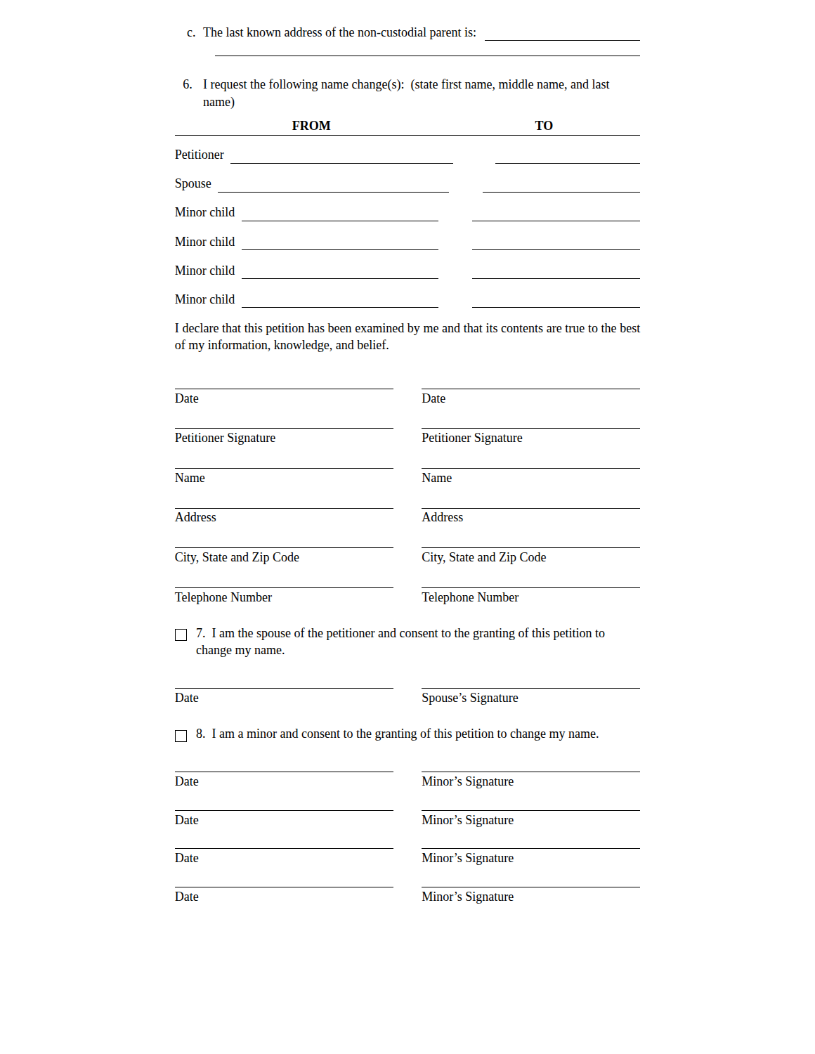c.
The last known address of the non-custodial parent is:
6.
I request the following name change(s): (state first name, middle name, and last name)
FROM
TO
Petitioner
Spouse
Minor child
Minor child
Minor child
Minor child
I declare that this petition has been examined by me and that its contents are true to the best of my information, knowledge, and belief.
Date
Petitioner Signature
Name
Address
City, State and Zip Code
Telephone Number
Date
Petitioner Signature
Name
Address
City, State and Zip Code
Telephone Number
7. I am the spouse of the petitioner and consent to the granting of this petition to change my name.
Date
Spouse’s Signature
8. I am a minor and consent to the granting of this petition to change my name.
Date
Minor’s Signature
Date
Minor’s Signature
Date
Minor’s Signature
Date
Minor’s Signature